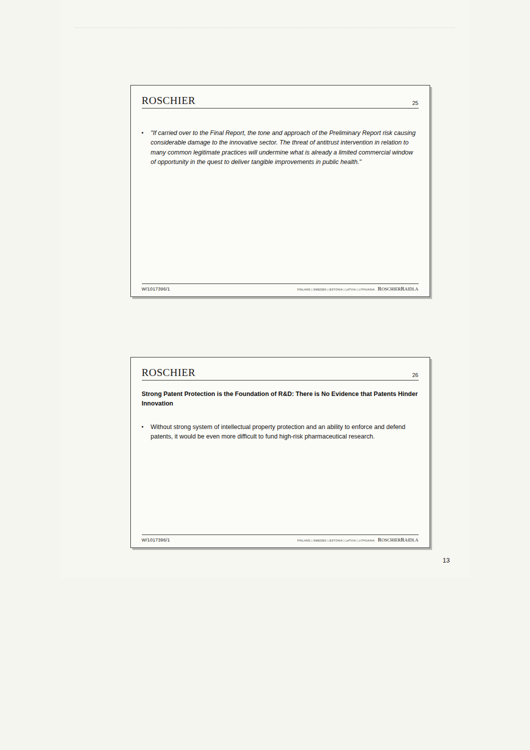ROSCHIER
25
"If carried over to the Final Report, the tone and approach of the Preliminary Report risk causing considerable damage to the innovative sector. The threat of antitrust intervention in relation to many common legitimate practices will undermine what is already a limited commercial window of opportunity in the quest to deliver tangible improvements in public health."
W/1017396/1
FINLAND | SWEDEN | ESTONIA | LATVIA | LITHUANIA ROSCHIERRAIDLA
ROSCHIER
26
Strong Patent Protection is the Foundation of R&D: There is No Evidence that Patents Hinder Innovation
Without strong system of intellectual property protection and an ability to enforce and defend patents, it would be even more difficult to fund high-risk pharmaceutical research.
W/1017396/1
FINLAND | SWEDEN | ESTONIA | LATVIA | LITHUANIA ROSCHIERRAIDLA
13